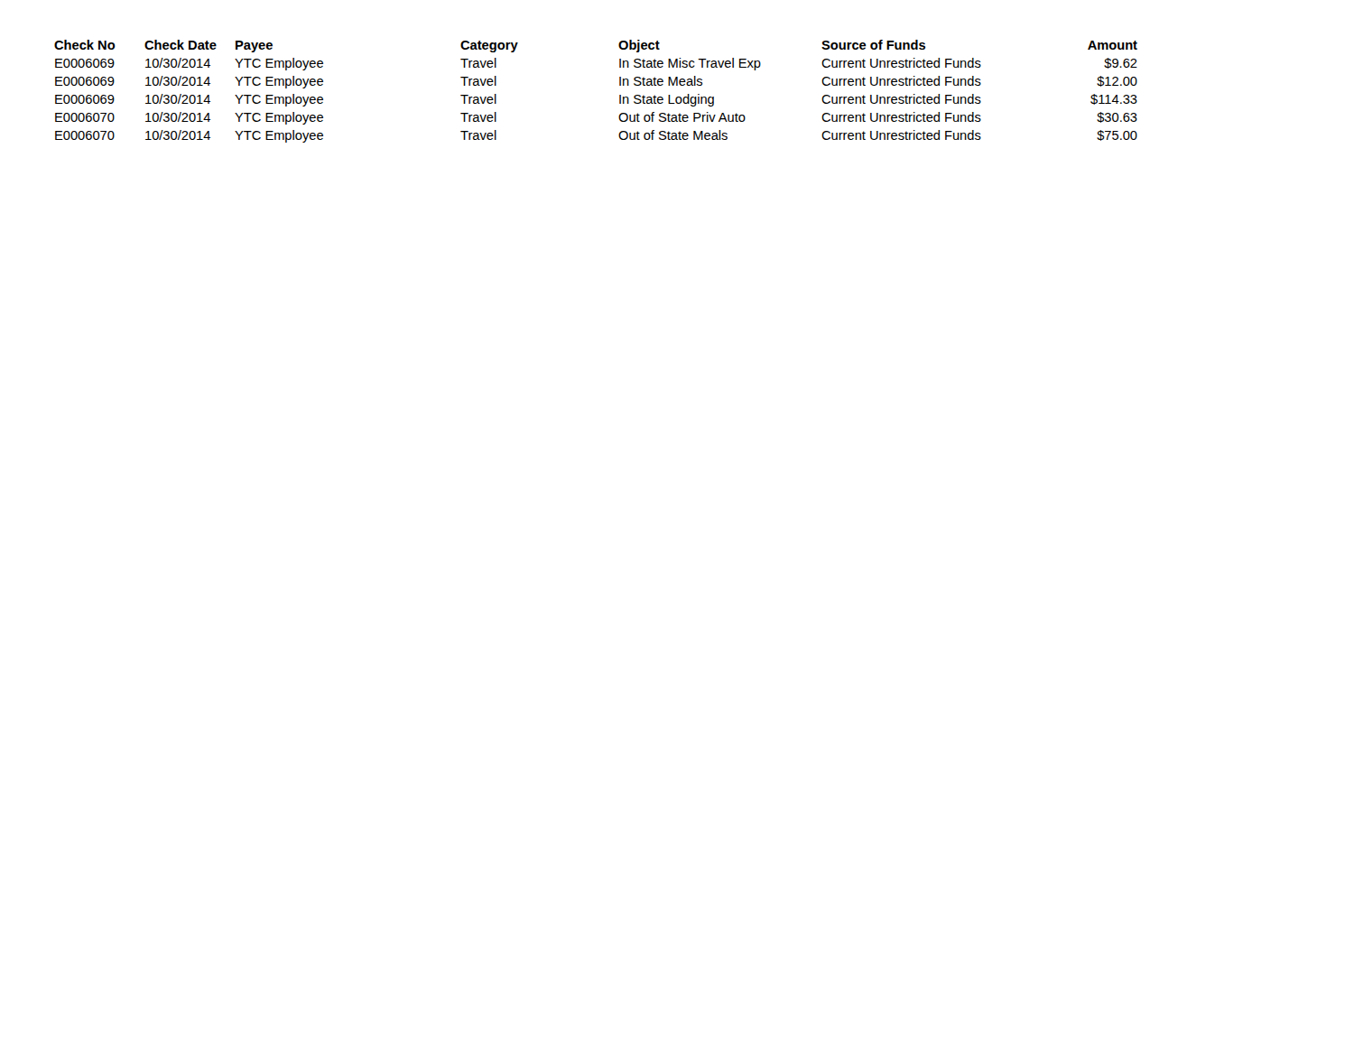| Check No | Check Date | Payee | Category | Object | Source of Funds | Amount |
| --- | --- | --- | --- | --- | --- | --- |
| E0006069 | 10/30/2014 | YTC Employee | Travel | In State Misc Travel Exp | Current Unrestricted Funds | $9.62 |
| E0006069 | 10/30/2014 | YTC Employee | Travel | In State Meals | Current Unrestricted Funds | $12.00 |
| E0006069 | 10/30/2014 | YTC Employee | Travel | In State Lodging | Current Unrestricted Funds | $114.33 |
| E0006070 | 10/30/2014 | YTC Employee | Travel | Out of State Priv Auto | Current Unrestricted Funds | $30.63 |
| E0006070 | 10/30/2014 | YTC Employee | Travel | Out of State Meals | Current Unrestricted Funds | $75.00 |